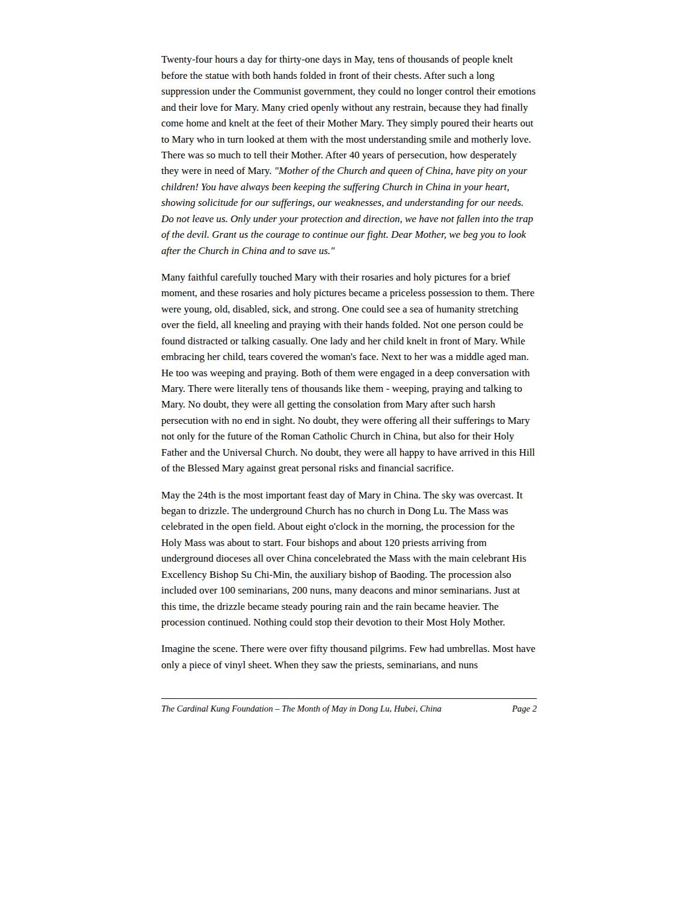Twenty-four hours a day for thirty-one days in May, tens of thousands of people knelt before the statue with both hands folded in front of their chests. After such a long suppression under the Communist government, they could no longer control their emotions and their love for Mary. Many cried openly without any restrain, because they had finally come home and knelt at the feet of their Mother Mary. They simply poured their hearts out to Mary who in turn looked at them with the most understanding smile and motherly love. There was so much to tell their Mother. After 40 years of persecution, how desperately they were in need of Mary. "Mother of the Church and queen of China, have pity on your children! You have always been keeping the suffering Church in China in your heart, showing solicitude for our sufferings, our weaknesses, and understanding for our needs. Do not leave us. Only under your protection and direction, we have not fallen into the trap of the devil. Grant us the courage to continue our fight. Dear Mother, we beg you to look after the Church in China and to save us."
Many faithful carefully touched Mary with their rosaries and holy pictures for a brief moment, and these rosaries and holy pictures became a priceless possession to them. There were young, old, disabled, sick, and strong. One could see a sea of humanity stretching over the field, all kneeling and praying with their hands folded. Not one person could be found distracted or talking casually. One lady and her child knelt in front of Mary. While embracing her child, tears covered the woman's face. Next to her was a middle aged man. He too was weeping and praying. Both of them were engaged in a deep conversation with Mary. There were literally tens of thousands like them - weeping, praying and talking to Mary. No doubt, they were all getting the consolation from Mary after such harsh persecution with no end in sight. No doubt, they were offering all their sufferings to Mary not only for the future of the Roman Catholic Church in China, but also for their Holy Father and the Universal Church. No doubt, they were all happy to have arrived in this Hill of the Blessed Mary against great personal risks and financial sacrifice.
May the 24th is the most important feast day of Mary in China. The sky was overcast. It began to drizzle. The underground Church has no church in Dong Lu. The Mass was celebrated in the open field. About eight o'clock in the morning, the procession for the Holy Mass was about to start. Four bishops and about 120 priests arriving from underground dioceses all over China concelebrated the Mass with the main celebrant His Excellency Bishop Su Chi-Min, the auxiliary bishop of Baoding. The procession also included over 100 seminarians, 200 nuns, many deacons and minor seminarians. Just at this time, the drizzle became steady pouring rain and the rain became heavier. The procession continued. Nothing could stop their devotion to their Most Holy Mother.
Imagine the scene. There were over fifty thousand pilgrims. Few had umbrellas. Most have only a piece of vinyl sheet. When they saw the priests, seminarians, and nuns
The Cardinal Kung Foundation – The Month of May in Dong Lu, Hubei, China Page 2